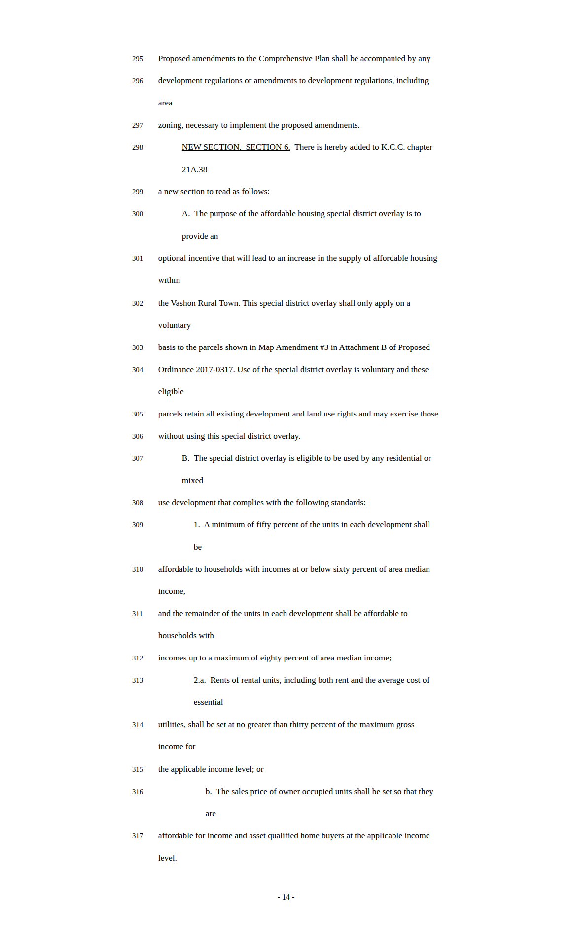295 Proposed amendments to the Comprehensive Plan shall be accompanied by any
296 development regulations or amendments to development regulations, including area
297 zoning, necessary to implement the proposed amendments.
298 NEW SECTION. SECTION 6. There is hereby added to K.C.C. chapter 21A.38
299 a new section to read as follows:
300 A. The purpose of the affordable housing special district overlay is to provide an
301 optional incentive that will lead to an increase in the supply of affordable housing within
302 the Vashon Rural Town. This special district overlay shall only apply on a voluntary
303 basis to the parcels shown in Map Amendment #3 in Attachment B of Proposed
304 Ordinance 2017-0317. Use of the special district overlay is voluntary and these eligible
305 parcels retain all existing development and land use rights and may exercise those
306 without using this special district overlay.
307 B. The special district overlay is eligible to be used by any residential or mixed
308 use development that complies with the following standards:
3091. A minimum of fifty percent of the units in each development shall be
310 affordable to households with incomes at or below sixty percent of area median income,
311 and the remainder of the units in each development shall be affordable to households with
312 incomes up to a maximum of eighty percent of area median income;
3132.a. Rents of rental units, including both rent and the average cost of essential
314 utilities, shall be set at no greater than thirty percent of the maximum gross income for
315 the applicable income level; or
316 b. The sales price of owner occupied units shall be set so that they are
317 affordable for income and asset qualified home buyers at the applicable income level.
- 14 -